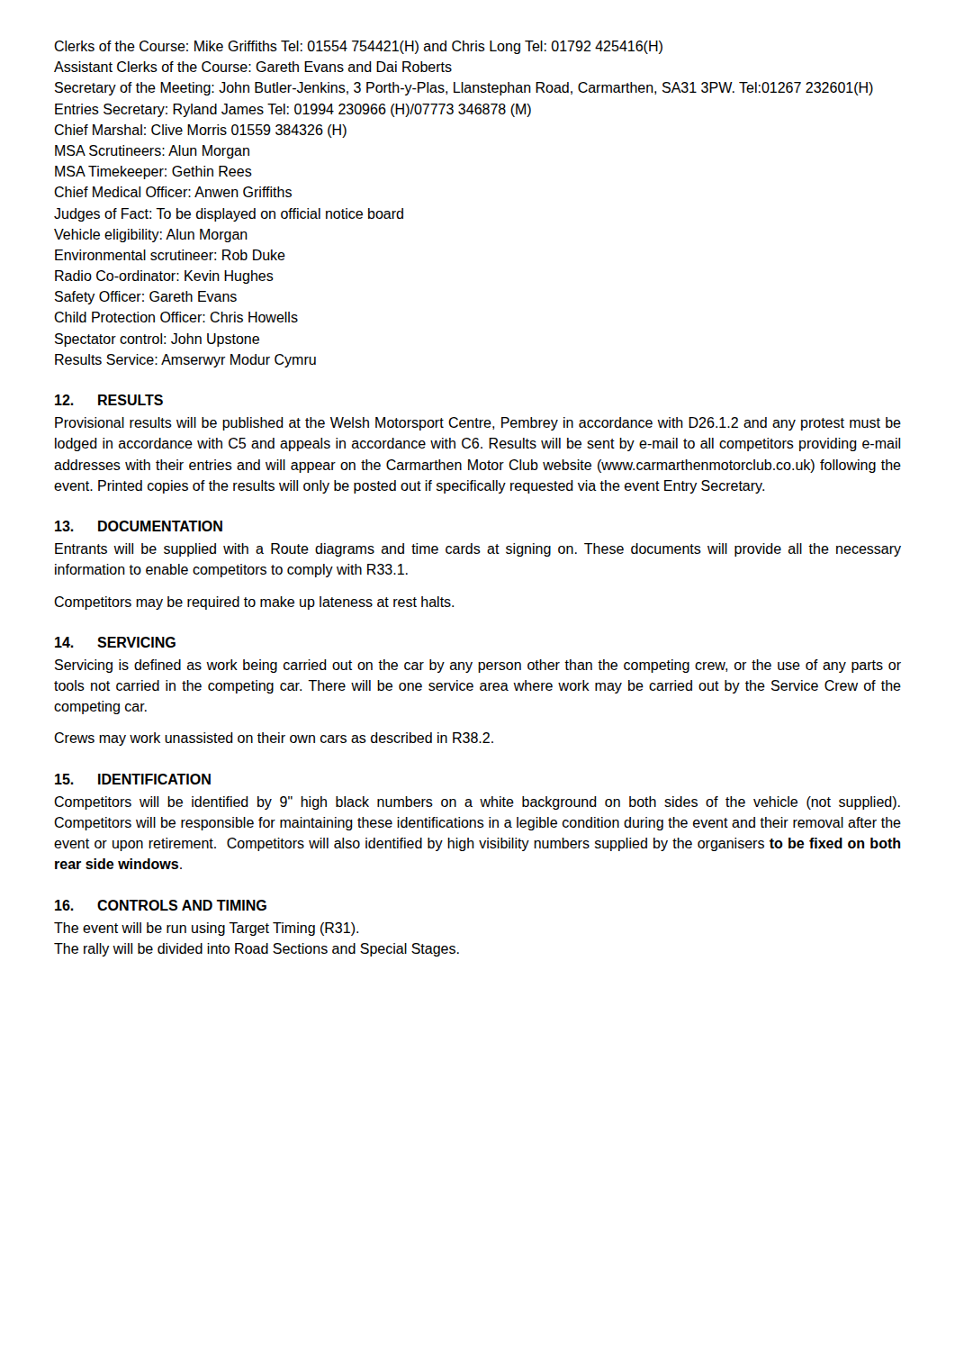Clerks of the Course: Mike Griffiths Tel: 01554 754421(H) and Chris Long Tel: 01792 425416(H)
Assistant Clerks of the Course: Gareth Evans and Dai Roberts
Secretary of the Meeting: John Butler-Jenkins, 3 Porth-y-Plas, Llanstephan Road, Carmarthen, SA31 3PW. Tel:01267 232601(H)
Entries Secretary: Ryland James Tel: 01994 230966 (H)/07773 346878 (M)
Chief Marshal: Clive Morris 01559 384326 (H)
MSA Scrutineers: Alun Morgan
MSA Timekeeper: Gethin Rees
Chief Medical Officer: Anwen Griffiths
Judges of Fact: To be displayed on official notice board
Vehicle eligibility: Alun Morgan
Environmental scrutineer: Rob Duke
Radio Co-ordinator: Kevin Hughes
Safety Officer: Gareth Evans
Child Protection Officer: Chris Howells
Spectator control: John Upstone
Results Service: Amserwyr Modur Cymru
12. RESULTS
Provisional results will be published at the Welsh Motorsport Centre, Pembrey in accordance with D26.1.2 and any protest must be lodged in accordance with C5 and appeals in accordance with C6. Results will be sent by e-mail to all competitors providing e-mail addresses with their entries and will appear on the Carmarthen Motor Club website (www.carmarthenmotorclub.co.uk) following the event. Printed copies of the results will only be posted out if specifically requested via the event Entry Secretary.
13. DOCUMENTATION
Entrants will be supplied with a Route diagrams and time cards at signing on. These documents will provide all the necessary information to enable competitors to comply with R33.1.
Competitors may be required to make up lateness at rest halts.
14. SERVICING
Servicing is defined as work being carried out on the car by any person other than the competing crew, or the use of any parts or tools not carried in the competing car. There will be one service area where work may be carried out by the Service Crew of the competing car.
Crews may work unassisted on their own cars as described in R38.2.
15. IDENTIFICATION
Competitors will be identified by 9" high black numbers on a white background on both sides of the vehicle (not supplied). Competitors will be responsible for maintaining these identifications in a legible condition during the event and their removal after the event or upon retirement. Competitors will also identified by high visibility numbers supplied by the organisers to be fixed on both rear side windows.
16. CONTROLS AND TIMING
The event will be run using Target Timing (R31).
The rally will be divided into Road Sections and Special Stages.